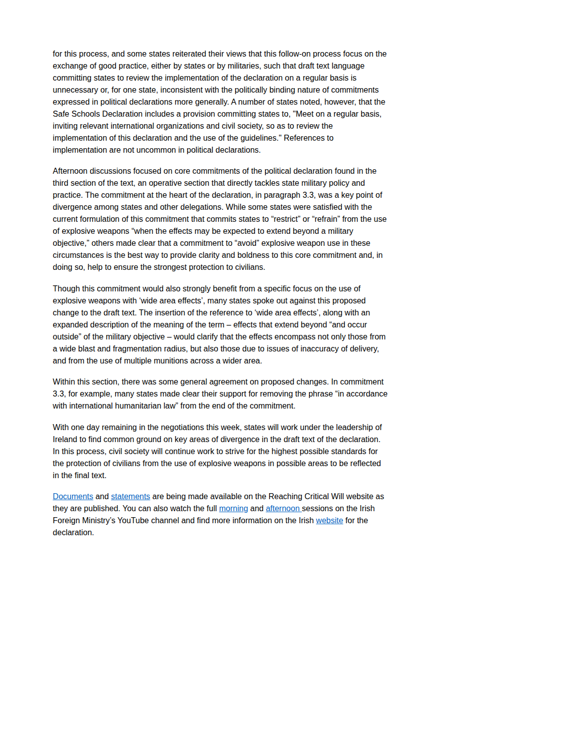for this process, and some states reiterated their views that this follow-on process focus on the exchange of good practice, either by states or by militaries, such that draft text language committing states to review the implementation of the declaration on a regular basis is unnecessary or, for one state, inconsistent with the politically binding nature of commitments expressed in political declarations more generally. A number of states noted, however, that the Safe Schools Declaration includes a provision committing states to, "Meet on a regular basis, inviting relevant international organizations and civil society, so as to review the implementation of this declaration and the use of the guidelines." References to implementation are not uncommon in political declarations.
Afternoon discussions focused on core commitments of the political declaration found in the third section of the text, an operative section that directly tackles state military policy and practice. The commitment at the heart of the declaration, in paragraph 3.3, was a key point of divergence among states and other delegations. While some states were satisfied with the current formulation of this commitment that commits states to “restrict” or “refrain” from the use of explosive weapons “when the effects may be expected to extend beyond a military objective,” others made clear that a commitment to “avoid” explosive weapon use in these circumstances is the best way to provide clarity and boldness to this core commitment and, in doing so, help to ensure the strongest protection to civilians.
Though this commitment would also strongly benefit from a specific focus on the use of explosive weapons with ‘wide area effects’, many states spoke out against this proposed change to the draft text. The insertion of the reference to ‘wide area effects’, along with an expanded description of the meaning of the term – effects that extend beyond “and occur outside” of the military objective – would clarify that the effects encompass not only those from a wide blast and fragmentation radius, but also those due to issues of inaccuracy of delivery, and from the use of multiple munitions across a wider area.
Within this section, there was some general agreement on proposed changes. In commitment 3.3, for example, many states made clear their support for removing the phrase “in accordance with international humanitarian law” from the end of the commitment.
With one day remaining in the negotiations this week, states will work under the leadership of Ireland to find common ground on key areas of divergence in the draft text of the declaration. In this process, civil society will continue work to strive for the highest possible standards for the protection of civilians from the use of explosive weapons in possible areas to be reflected in the final text.
Documents and statements are being made available on the Reaching Critical Will website as they are published. You can also watch the full morning and afternoon sessions on the Irish Foreign Ministry’s YouTube channel and find more information on the Irish website for the declaration.